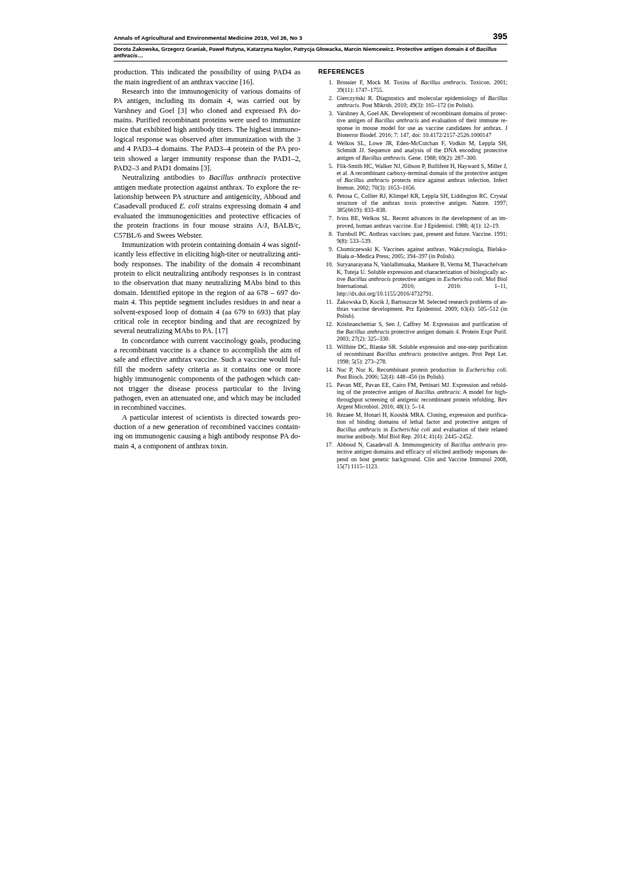Annals of Agricultural and Environmental Medicine 2019, Vol 26, No 3
395
Dorota Żakowska, Grzegorz Graniak, Paweł Rutyna, Katarzyna Naylor, Patrycja Głowacka, Marcin Niemcewicz. Protective antigen domain 4 of Bacillus anthracis…
production. This indicated the possibility of using PAD4 as the main ingredient of an anthrax vaccine [16].
Research into the immunogenicity of various domains of PA antigen, including its domain 4, was carried out by Varshney and Goel [3] who cloned and expressed PA domains. Purified recombinant proteins were used to immunize mice that exhibited high antibody titers. The highest immunological response was observed after immunization with the 3 and 4 PAD3–4 domains. The PAD3–4 protein of the PA protein showed a larger immunity response than the PAD1–2, PAD2–3 and PAD1 domains [3].
Neutralizing antibodies to Bacillus anthracis protective antigen mediate protection against anthrax. To explore the relationship between PA structure and antigenicity, Abboud and Casadevall produced E. coli strains expressing domain 4 and evaluated the immunogenicities and protective efficacies of the protein fractions in four mouse strains A/J, BALB/c, C57BL/6 and Swees Webster.
Immunization with protein containing domain 4 was significantly less effective in eliciting high-titer or neutralizing antibody responses. The inability of the domain 4 recombinant protein to elicit neutralizing antibody responses is in contrast to the observation that many neutralizing MAbs bind to this domain. Identified epitope in the region of aa 678 – 697 domain 4. This peptide segment includes residues in and near a solvent-exposed loop of domain 4 (aa 679 to 693) that play critical role in receptor binding and that are recognized by several neutralizing MAbs to PA. [17]
In concordance with current vaccinology goals, producing a recombinant vaccine is a chance to accomplish the aim of safe and effective anthrax vaccine. Such a vaccine would fulfill the modern safety criteria as it contains one or more highly immunogenic components of the pathogen which cannot trigger the disease process particular to the living pathogen, even an attenuated one, and which may be included in recombined vaccines.
A particular interest of scientists is directed towards production of a new generation of recombined vaccines containing on immunogenic causing a high antibody response PA domain 4, a component of anthrax toxin.
References
Brossier F, Mock M. Toxins of Bacillus anthracis. Toxicon. 2001; 39(11): 1747–1755.
Gierczyński R. Diagnostics and molecular epidemiology of Bacillus anthracis. Post Mikrob. 2010; 49(3): 165–172 (in Polish).
Varshney A, Goel AK. Development of recombinant domains of protective antigen of Bacillus anthracis and evaluation of their immune response in mouse model for use as vaccine candidates for anthrax. J Bioterror Biodef. 2016; 7: 147, doi: 10.4172/2157-2526.1000147
Welkos SL, Lowe JR, Eden-McCutchan F, Vodkin M, Leppla SH, Schmidt JJ. Sequence and analysis of the DNA encoding protective antigen of Bacillus anthracis. Gene. 1988; 69(2): 287–300.
Flik-Smith HC, Walker NJ, Gibson P, Bullifent H, Hayward S, Miller J, et al. A recombinant carboxy-terminal domain of the protective antigen of Bacillus anthracis protects mice against anthrax infection. Infect Immun. 2002; 70(3): 1653–1656.
Petosa C, Collier RJ, Klimpel KR, Leppla SH, Liddington RC. Crystal structure of the anthrax toxin protective antigen. Nature. 1997; 385(6619): 833–838.
Ivins BE, Welkos SL. Recent advances in the development of an improved, human anthrax vaccine. Eur J Epidemiol. 1988; 4(1): 12–19.
Turnbull PC. Anthrax vaccines: past, present and future. Vaccine. 1991; 9(8): 533–539.
Chomiczewski K. Vaccines against anthrax. Wakcynologia, Bielsko-Biała α–Medica Press; 2005; 394–397 (in Polish).
Suryanarayana N, Vanlalhmuaka, Mankere B, Verma M, Thavachelvam K, Tuteja U. Soluble expression and characterization of biologically active Bacillus anthracis protective antigen in Escherichia coli. Mol Biol International. 2016; 2016: 1–11, http://dx.doi.org/10.1155/2016/4732791.
Żakowska D, Kocik J, Bartoszcze M. Selected research problems of anthrax vaccine development. Prz Epidemiol. 2009; 63(4): 505–512 (in Polish).
Krishnanchettiar S, Sen J, Caffrey M. Expression and purification of the Bacillus anthracis protective antigen domain 4. Protein Expr Purif. 2003; 27(2): 325–330.
Willhite DC, Blanke SR. Soluble expression and one-step purification of recombinant Bacillus anthracis protective antigen. Prot Pept Let. 1998; 5(5): 273–278.
Nuc P, Nuc K. Recombinant protein production in Escherichia coli. Post Bioch. 2006; 52(4): 448–456 (in Polish).
Pavan ME, Pavan EE, Cairo FM, Pettinari MJ. Expression and refolding of the protective antigen of Bacillus anthracis: A model for high-throughput screening of antigenic recombinant protein refolding. Rev Argent Microbiol. 2016; 48(1): 5–14.
Rezaee M, Honari H, Kooshk MRA. Cloning, expression and purification of binding domains of lethal factor and protective antigen of Bacillus anthracis in Escherichia coli and evaluation of their related murine antibody. Mol Biol Rep. 2014; 41(4): 2445–2452.
Abboud N, Casadevall A. Immunogenicity of Bacillus anthracis protective antigen domains and efficacy of elicited antibody responses depend on host genetic background. Clin and Vaccine Immunol 2008, 15(7) 1115–1123.